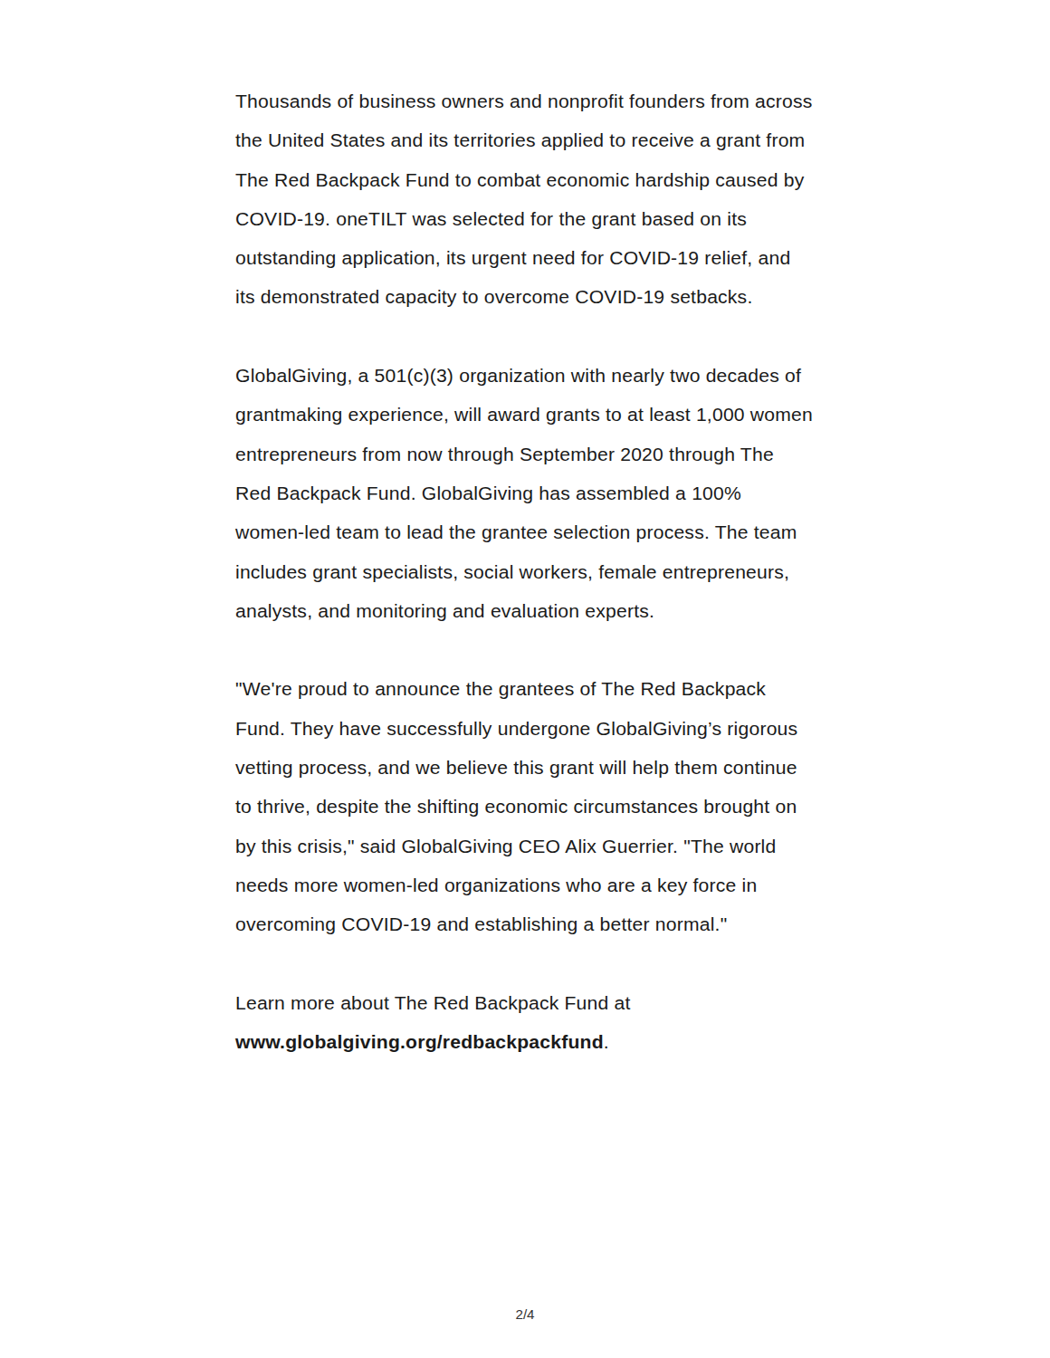Thousands of business owners and nonprofit founders from across the United States and its territories applied to receive a grant from The Red Backpack Fund to combat economic hardship caused by COVID-19. oneTILT was selected for the grant based on its outstanding application, its urgent need for COVID-19 relief, and its demonstrated capacity to overcome COVID-19 setbacks.
GlobalGiving, a 501(c)(3) organization with nearly two decades of grantmaking experience, will award grants to at least 1,000 women entrepreneurs from now through September 2020 through The Red Backpack Fund. GlobalGiving has assembled a 100% women-led team to lead the grantee selection process. The team includes grant specialists, social workers, female entrepreneurs, analysts, and monitoring and evaluation experts.
"We're proud to announce the grantees of The Red Backpack Fund. They have successfully undergone GlobalGiving’s rigorous vetting process, and we believe this grant will help them continue to thrive, despite the shifting economic circumstances brought on by this crisis," said GlobalGiving CEO Alix Guerrier. "The world needs more women-led organizations who are a key force in overcoming COVID-19 and establishing a better normal."
Learn more about The Red Backpack Fund at www.globalgiving.org/redbackpackfund.
2/4